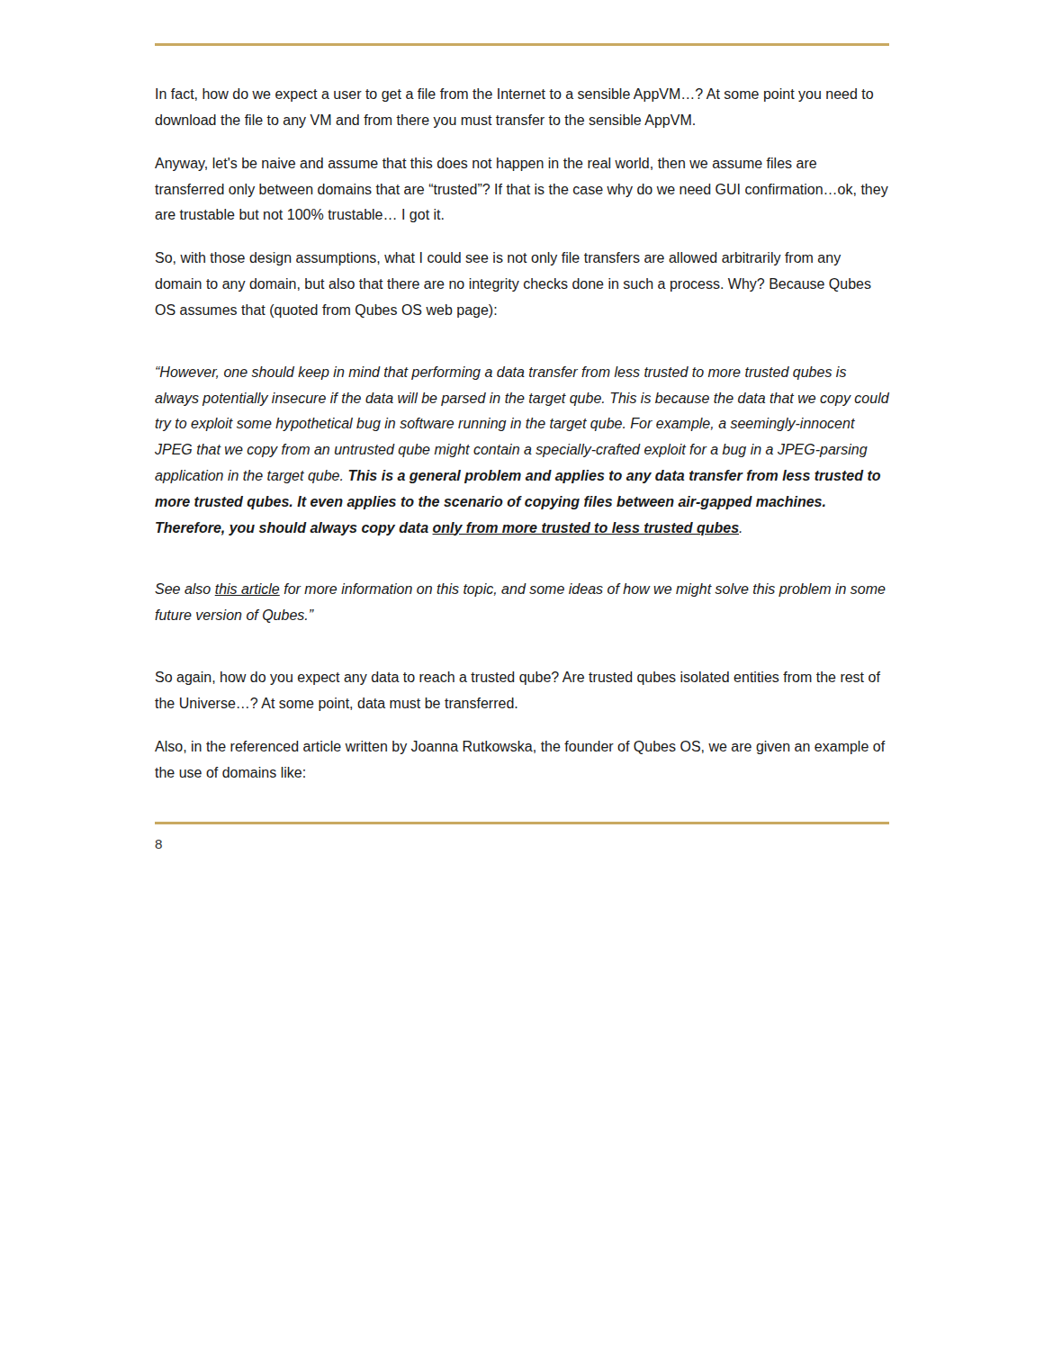In fact, how do we expect a user to get a file from the Internet to a sensible AppVM…? At some point you need to download the file to any VM and from there you must transfer to the sensible AppVM.
Anyway, let's be naive and assume that this does not happen in the real world, then we assume files are transferred only between domains that are “trusted”? If that is the case why do we need GUI confirmation…ok, they are trustable but not 100% trustable… I got it.
So, with those design assumptions, what I could see is not only file transfers are allowed arbitrarily from any domain to any domain, but also that there are no integrity checks done in such a process. Why? Because Qubes OS assumes that (quoted from Qubes OS web page):
“However, one should keep in mind that performing a data transfer from less trusted to more trusted qubes is always potentially insecure if the data will be parsed in the target qube. This is because the data that we copy could try to exploit some hypothetical bug in software running in the target qube. For example, a seemingly-innocent JPEG that we copy from an untrusted qube might contain a specially-crafted exploit for a bug in a JPEG-parsing application in the target qube. This is a general problem and applies to any data transfer from less trusted to more trusted qubes. It even applies to the scenario of copying files between air-gapped machines. Therefore, you should always copy data only from more trusted to less trusted qubes.
See also this article for more information on this topic, and some ideas of how we might solve this problem in some future version of Qubes.”
So again, how do you expect any data to reach a trusted qube? Are trusted qubes isolated entities from the rest of the Universe…? At some point, data must be transferred.
Also, in the referenced article written by Joanna Rutkowska, the founder of Qubes OS, we are given an example of the use of domains like:
8